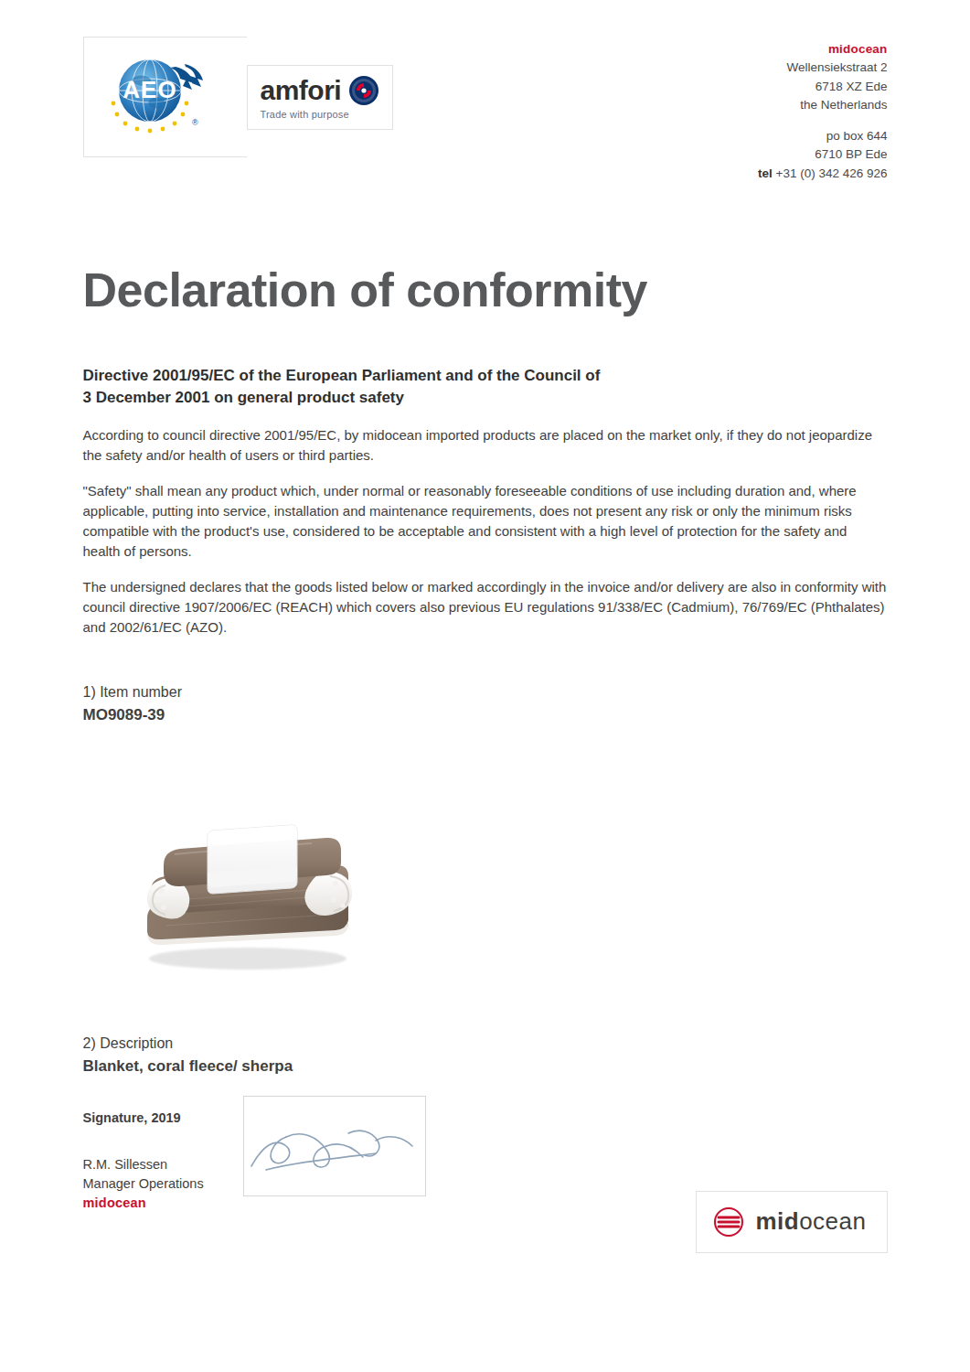AEO ®
amfori
Trade with purpose
midocean
Wellensiekstraat 2
6718 XZ Ede
the Netherlands
po box 644
6710 BP Ede
tel +31 (0) 342 426 926
Declaration of conformity
Directive 2001/95/EC of the European Parliament and of the Council of
3 December 2001 on general product safety
According to council directive 2001/95/EC, by midocean imported products are placed on the market only, if they do not jeopardize the safety and/or health of users or third parties.
"Safety" shall mean any product which, under normal or reasonably foreseeable conditions of use including duration and, where applicable, putting into service, installation and maintenance requirements, does not present any risk or only the minimum risks compatible with the product's use, considered to be acceptable and consistent with a high level of protection for the safety and health of persons.
The undersigned declares that the goods listed below or marked accordingly in the invoice and/or delivery are also in conformity with council directive 1907/2006/EC (REACH) which covers also previous EU regulations 91/338/EC (Cadmium), 76/769/EC (Phthalates) and 2002/61/EC (AZO).
1) Item number
MO9089-39
2) Description
Blanket, coral fleece/ sherpa
Signature, 2019
R.M. Sillessen
Manager Operations
midocean
mid ocean